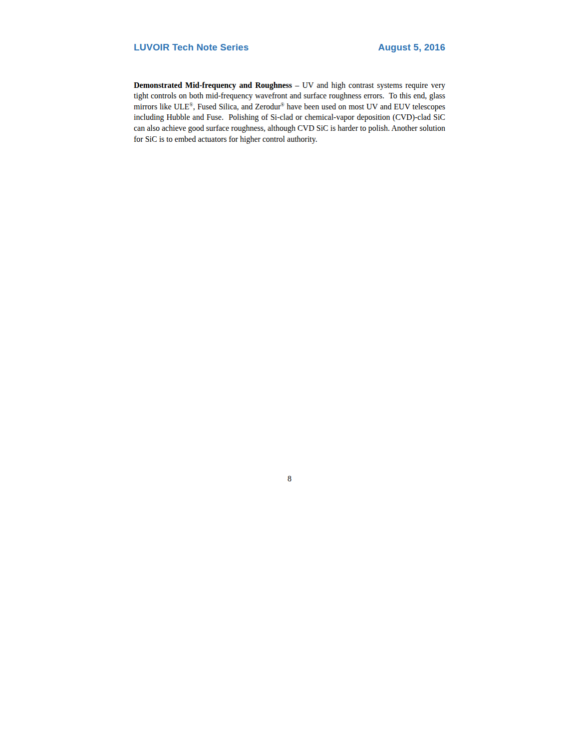LUVOIR Tech Note Series August 5, 2016
Demonstrated Mid-frequency and Roughness – UV and high contrast systems require very tight controls on both mid-frequency wavefront and surface roughness errors. To this end, glass mirrors like ULE®, Fused Silica, and Zerodur® have been used on most UV and EUV telescopes including Hubble and Fuse. Polishing of Si-clad or chemical-vapor deposition (CVD)-clad SiC can also achieve good surface roughness, although CVD SiC is harder to polish. Another solution for SiC is to embed actuators for higher control authority.
8